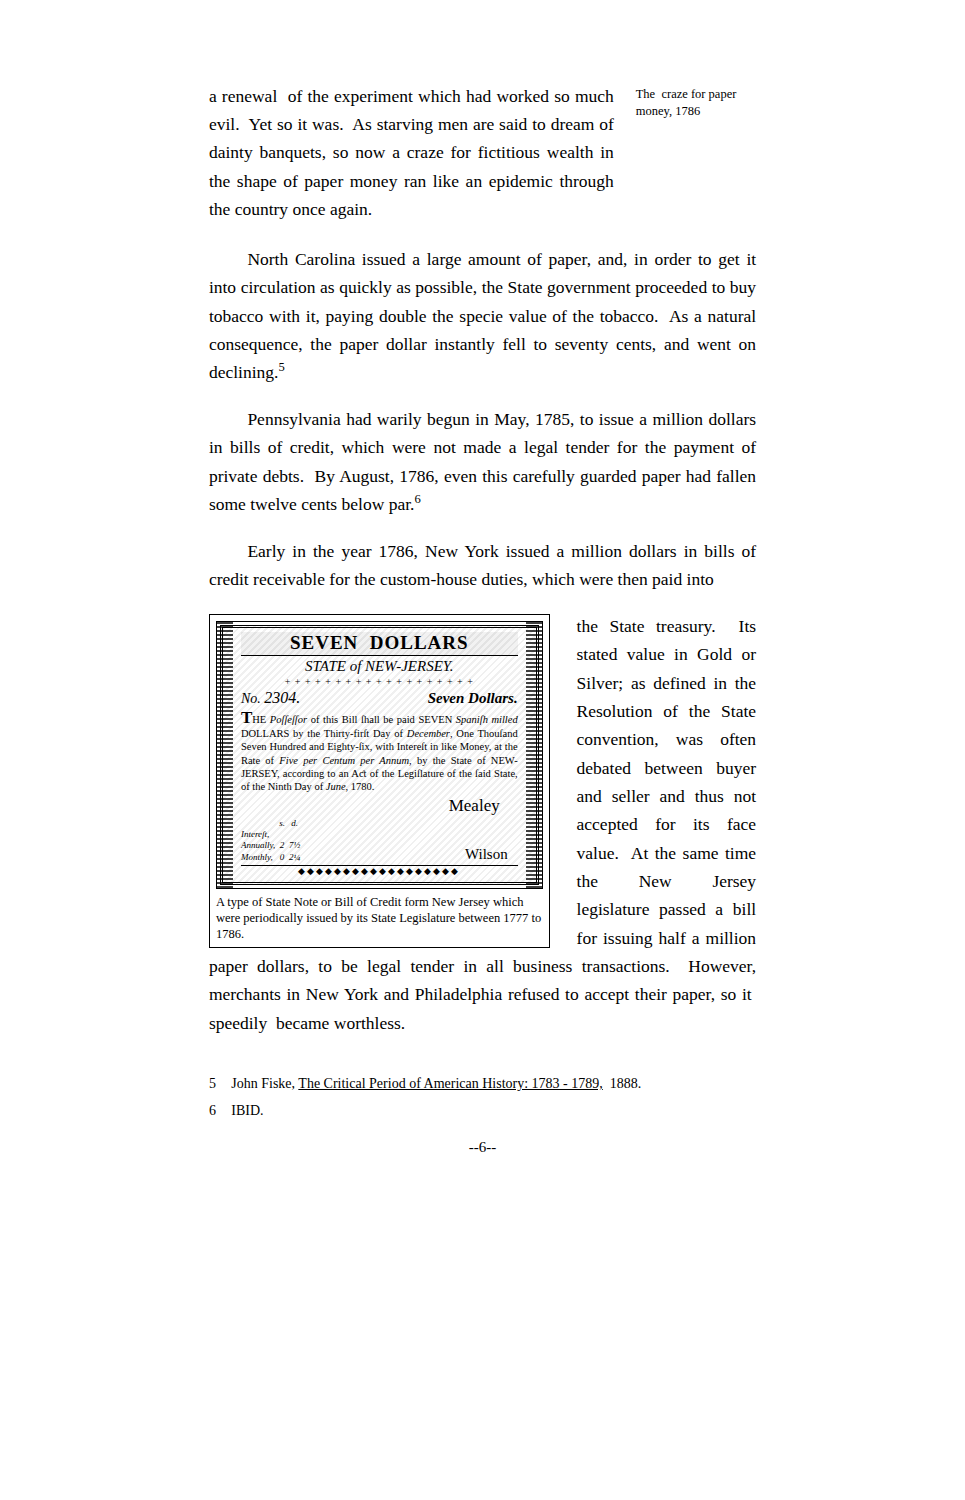a renewal of the experiment which had worked so much evil. Yet so it was. As starving men are said to dream of dainty banquets, so now a craze for fictitious wealth in the shape of paper money ran like an epidemic through the country once again.
The craze for paper money, 1786
North Carolina issued a large amount of paper, and, in order to get it into circulation as quickly as possible, the State government proceeded to buy tobacco with it, paying double the specie value of the tobacco. As a natural consequence, the paper dollar instantly fell to seventy cents, and went on declining.5
Pennsylvania had warily begun in May, 1785, to issue a million dollars in bills of credit, which were not made a legal tender for the payment of private debts. By August, 1786, even this carefully guarded paper had fallen some twelve cents below par.6
Early in the year 1786, New York issued a million dollars in bills of credit receivable for the custom-house duties, which were then paid into
SEVEN DOLLARS
STATE of NEW-JERSEY.
+ + + + + + + + + + + + + + + + + + +
No. 2304. Seven Dollars.
THE Poſſeſſor of this Bill ſhall be paid SEVEN Spaniſh milled DOLLARS by the Thirty-firſt Day of December, One Thouſand Seven Hundred and Eighty-ſix, with Intereſt in like Money, at the Rate of Five per Centum per Annum, by the State of NEW-JERSEY, according to an Aƈt of the Legiſlature of the ſaid State, of the Ninth Day of June, 1780.
Mealey
| | s. | d. |
| Intereſt, | | |
| Annually, | 2 | 7½ |
| Monthly, | 0 | 2¼ |
Wilson
◆◆◆◆◆◆◆◆◆◆◆◆◆◆◆◆◆◆
A type of State Note or Bill of Credit form New Jersey which were periodically issued by its State Legislature between 1777 to 1786.
the State treasury. Its stated value in Gold or Silver; as defined in the Resolution of the State convention, was often debated between buyer and seller and thus not accepted for its face value. At the same time the New Jersey legislature passed a bill for issuing half a million paper dollars, to be legal tender in all business transactions. However, merchants in New York and Philadelphia refused to accept their paper, so it speedily became worthless.
5 John Fiske, The Critical Period of American History: 1783 - 1789, 1888.
6 IBID.
--6--